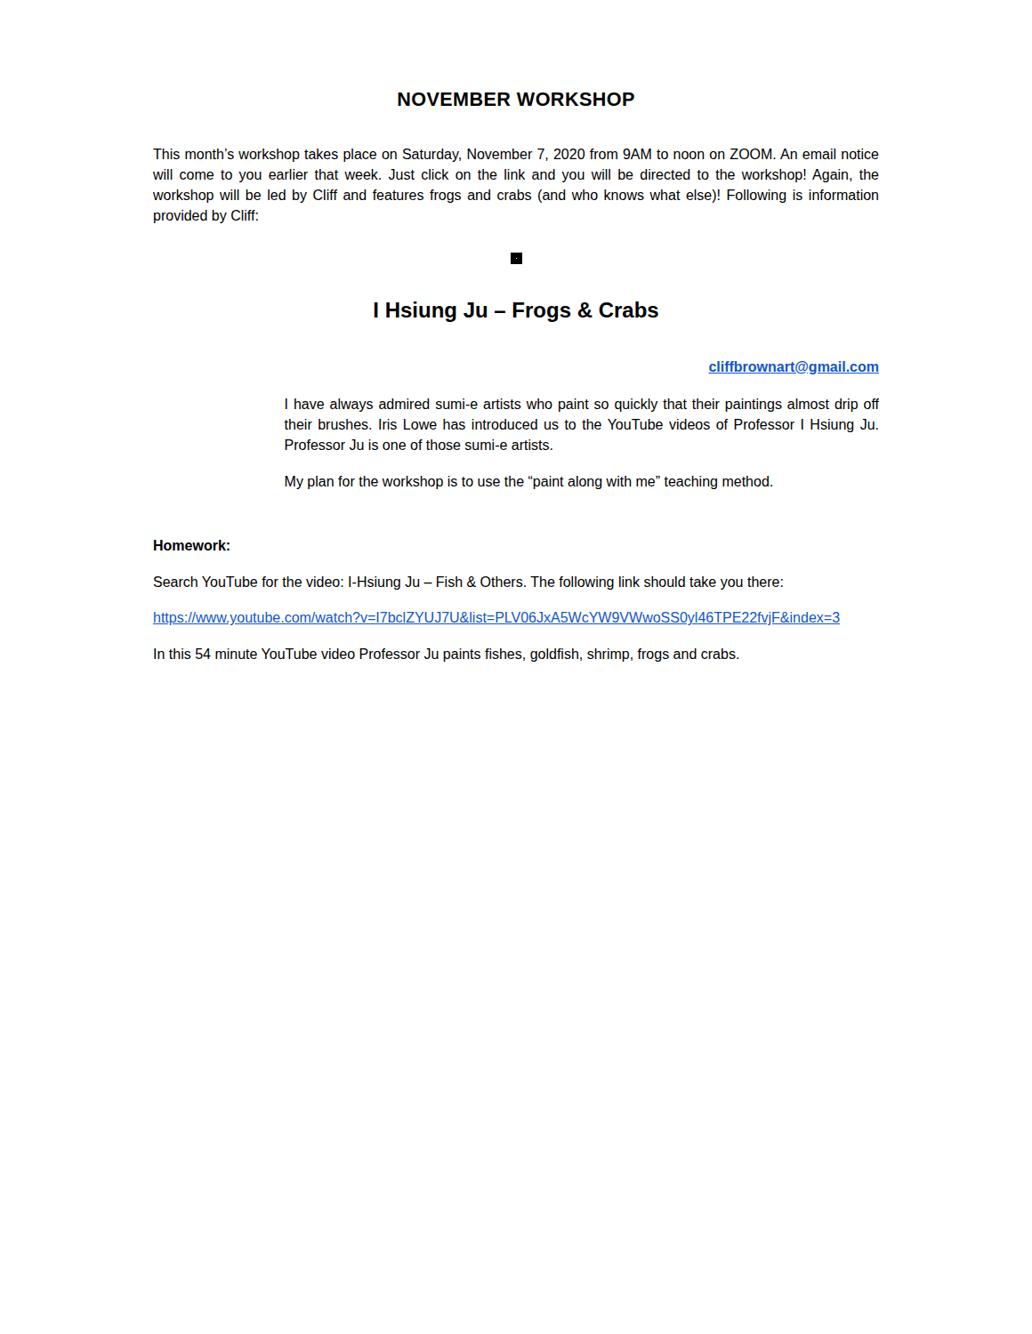NOVEMBER WORKSHOP
This month’s workshop takes place on Saturday, November 7, 2020 from 9AM to noon on ZOOM. An email notice will come to you earlier that week. Just click on the link and you will be directed to the workshop! Again, the workshop will be led by Cliff and features frogs and crabs (and who knows what else)! Following is information provided by Cliff:
I Hsiung Ju – Frogs & Crabs
cliffbrownart@gmail.com
I have always admired sumi-e artists who paint so quickly that their paintings almost drip off their brushes. Iris Lowe has introduced us to the YouTube videos of Professor I Hsiung Ju. Professor Ju is one of those sumi-e artists.
My plan for the workshop is to use the “paint along with me” teaching method.
Homework:
Search YouTube for the video: I-Hsiung Ju – Fish & Others. The following link should take you there:
https://www.youtube.com/watch?v=I7bclZYUJ7U&list=PLV06JxA5WcYW9VWwoSS0yl46TPE22fvjF&index=3
In this 54 minute YouTube video Professor Ju paints fishes, goldfish, shrimp, frogs and crabs.